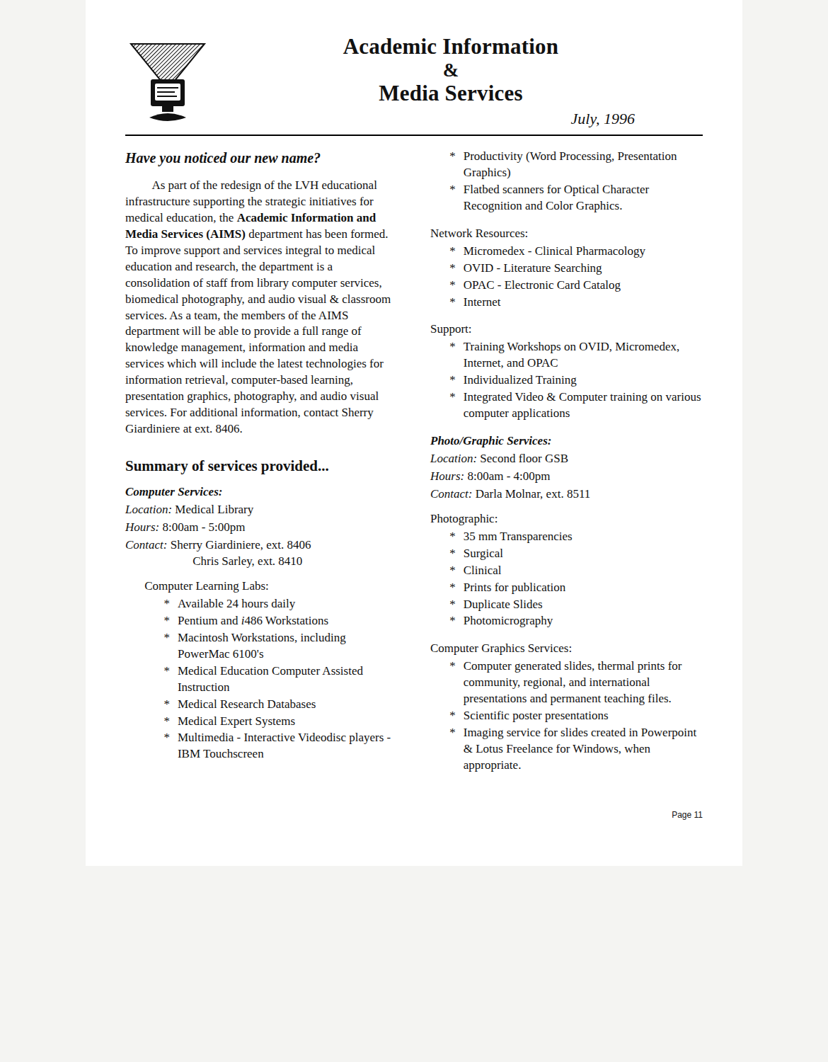AIMS department logo
Academic Information
&
Media Services
July, 1996
Have you noticed our new name?
As part of the redesign of the LVH educational infrastructure supporting the strategic initiatives for medical education, the Academic Information and Media Services (AIMS) department has been formed. To improve support and services integral to medical education and research, the department is a consolidation of staff from library computer services, biomedical photography, and audio visual & classroom services. As a team, the members of the AIMS department will be able to provide a full range of knowledge management, information and media services which will include the latest technologies for information retrieval, computer-based learning, presentation graphics, photography, and audio visual services. For additional information, contact Sherry Giardiniere at ext. 8406.
Summary of services provided...
Computer Services:
Location: Medical Library
Hours: 8:00am - 5:00pm
Contact: Sherry Giardiniere, ext. 8406 Chris Sarley, ext. 8410
Computer Learning Labs:
Available 24 hours daily
Pentium and i486 Workstations
Macintosh Workstations, including PowerMac 6100's
Medical Education Computer Assisted Instruction
Medical Research Databases
Medical Expert Systems
Multimedia - Interactive Videodisc players - IBM Touchscreen
Productivity (Word Processing, Presentation Graphics)
Flatbed scanners for Optical Character Recognition and Color Graphics.
Network Resources:
Micromedex - Clinical Pharmacology
OVID - Literature Searching
OPAC - Electronic Card Catalog
Internet
Support:
Training Workshops on OVID, Micromedex, Internet, and OPAC
Individualized Training
Integrated Video & Computer training on various computer applications
Photo/Graphic Services:
Location: Second floor GSB
Hours: 8:00am - 4:00pm
Contact: Darla Molnar, ext. 8511
Photographic:
35 mm Transparencies
Surgical
Clinical
Prints for publication
Duplicate Slides
Photomicrography
Computer Graphics Services:
Computer generated slides, thermal prints for community, regional, and international presentations and permanent teaching files.
Scientific poster presentations
Imaging service for slides created in Powerpoint & Lotus Freelance for Windows, when appropriate.
Page 11